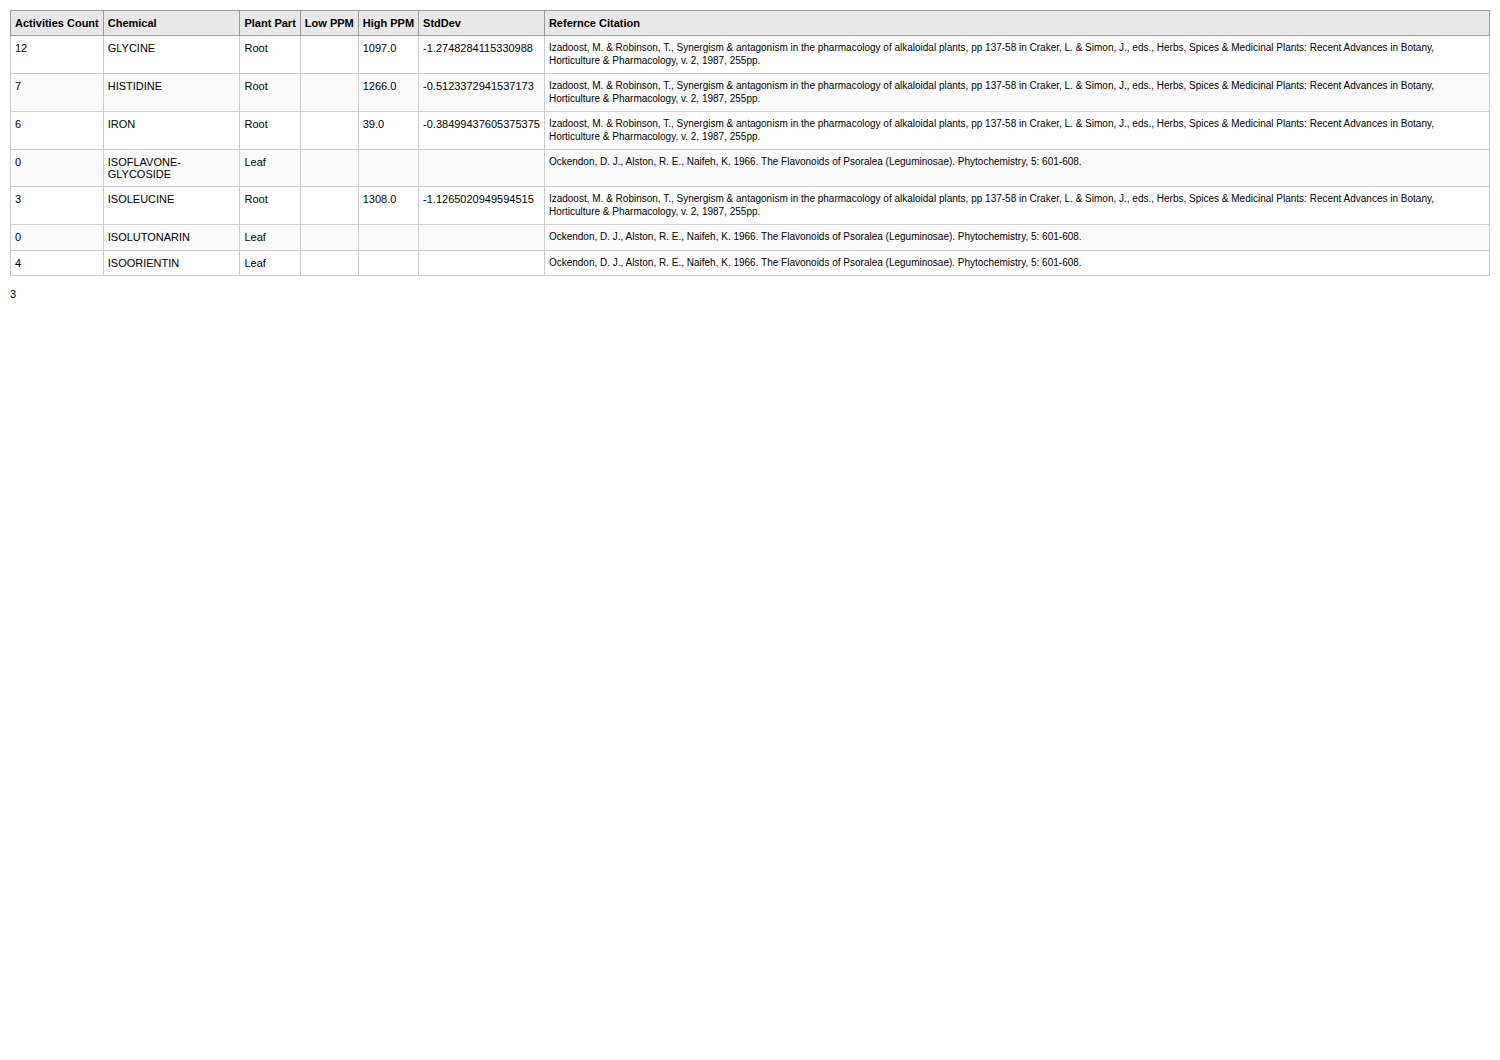| Activities Count | Chemical | Plant Part | Low PPM | High PPM | StdDev | Refernce Citation |
| --- | --- | --- | --- | --- | --- | --- |
| 12 | GLYCINE | Root | | 1097.0 | -1.2748284115330988 | Izadoost, M. & Robinson, T., Synergism & antagonism in the pharmacology of alkaloidal plants, pp 137-58 in Craker, L. & Simon, J., eds., Herbs, Spices & Medicinal Plants: Recent Advances in Botany, Horticulture & Pharmacology, v. 2, 1987, 255pp. |
| 7 | HISTIDINE | Root | | 1266.0 | -0.5123372941537173 | Izadoost, M. & Robinson, T., Synergism & antagonism in the pharmacology of alkaloidal plants, pp 137-58 in Craker, L. & Simon, J., eds., Herbs, Spices & Medicinal Plants: Recent Advances in Botany, Horticulture & Pharmacology, v. 2, 1987, 255pp. |
| 6 | IRON | Root | | 39.0 | -0.38499437605375375 | Izadoost, M. & Robinson, T., Synergism & antagonism in the pharmacology of alkaloidal plants, pp 137-58 in Craker, L. & Simon, J., eds., Herbs, Spices & Medicinal Plants: Recent Advances in Botany, Horticulture & Pharmacology, v. 2, 1987, 255pp. |
| 0 | ISOFLAVONE-GLYCOSIDE | Leaf | | | | Ockendon, D. J., Alston, R. E., Naifeh, K. 1966. The Flavonoids of Psoralea (Leguminosae). Phytochemistry, 5: 601-608. |
| 3 | ISOLEUCINE | Root | | 1308.0 | -1.1265020949594515 | Izadoost, M. & Robinson, T., Synergism & antagonism in the pharmacology of alkaloidal plants, pp 137-58 in Craker, L. & Simon, J., eds., Herbs, Spices & Medicinal Plants: Recent Advances in Botany, Horticulture & Pharmacology, v. 2, 1987, 255pp. |
| 0 | ISOLUTONARIN | Leaf | | | | Ockendon, D. J., Alston, R. E., Naifeh, K. 1966. The Flavonoids of Psoralea (Leguminosae). Phytochemistry, 5: 601-608. |
| 4 | ISOORIENTIN | Leaf | | | | Ockendon, D. J., Alston, R. E., Naifeh, K. 1966. The Flavonoids of Psoralea (Leguminosae). Phytochemistry, 5: 601-608. |
3